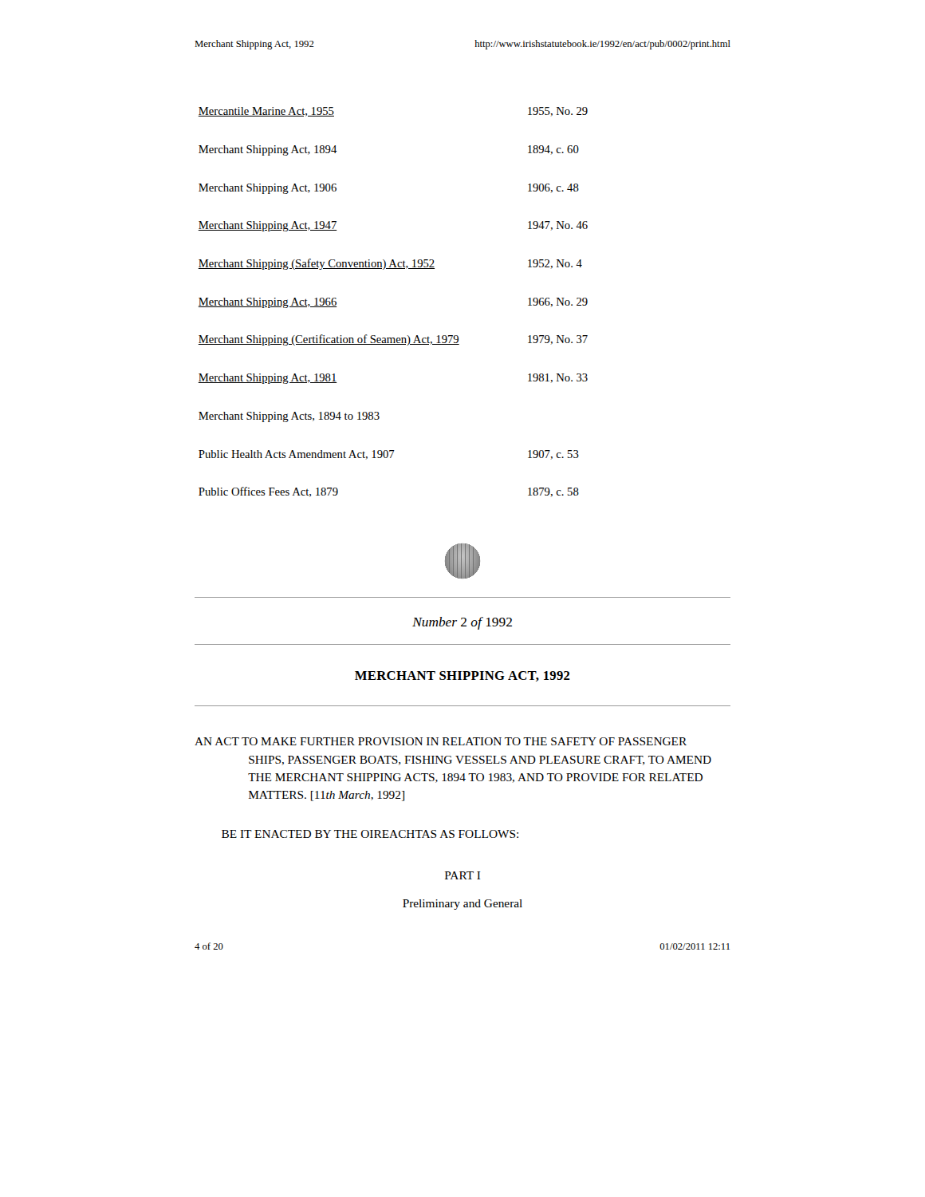Merchant Shipping Act, 1992
http://www.irishstatutebook.ie/1992/en/act/pub/0002/print.html
| Mercantile Marine Act, 1955 | 1955, No. 29 |
| Merchant Shipping Act, 1894 | 1894, c. 60 |
| Merchant Shipping Act, 1906 | 1906, c. 48 |
| Merchant Shipping Act, 1947 | 1947, No. 46 |
| Merchant Shipping (Safety Convention) Act, 1952 | 1952, No. 4 |
| Merchant Shipping Act, 1966 | 1966, No. 29 |
| Merchant Shipping (Certification of Seamen) Act, 1979 | 1979, No. 37 |
| Merchant Shipping Act, 1981 | 1981, No. 33 |
| Merchant Shipping Acts, 1894 to 1983 | |
| Public Health Acts Amendment Act, 1907 | 1907, c. 53 |
| Public Offices Fees Act, 1879 | 1879, c. 58 |
Number 2 of 1992
MERCHANT SHIPPING ACT, 1992
AN ACT TO MAKE FURTHER PROVISION IN RELATION TO THE SAFETY OF PASSENGER SHIPS, PASSENGER BOATS, FISHING VESSELS AND PLEASURE CRAFT, TO AMEND THE MERCHANT SHIPPING ACTS, 1894 TO 1983, AND TO PROVIDE FOR RELATED MATTERS. [11th March, 1992]
BE IT ENACTED BY THE OIREACHTAS AS FOLLOWS:
PART I
Preliminary and General
4 of 20
01/02/2011 12:11